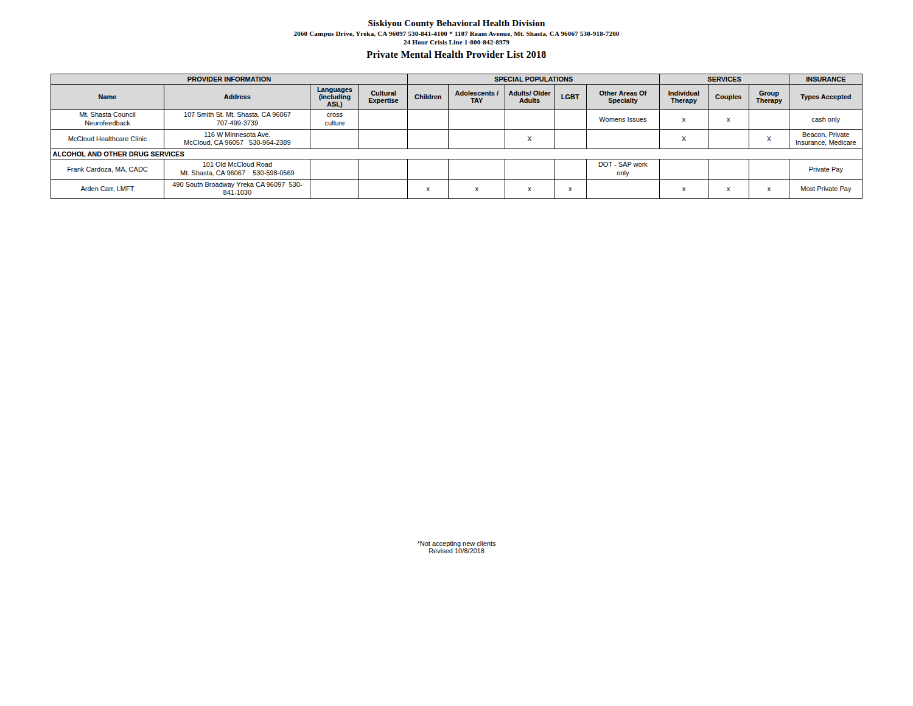Siskiyou County Behavioral Health Division
2060 Campus Drive, Yreka, CA 96097 530-841-4100 * 1107 Ream Avenue, Mt. Shasta, CA 96067 530-918-7200
24 Hour Crisis Line 1-800-842-8979
Private Mental Health Provider List 2018
| PROVIDER INFORMATION | SPECIAL POPULATIONS | SERVICES | INSURANCE |
| --- | --- | --- | --- |
| Name | Address | Languages (including ASL) | Cultural Expertise | Children | Adolescents / TAY | Adults/ Older Adults | LGBT | Other Areas Of Specialty | Individual Therapy | Couples | Group Therapy | Types Accepted |
| Mt. Shasta Council Neurofeedback | 107 Smith St. Mt. Shasta, CA 96067 707-499-3739 | cross culture | | | | | | Womens Issues | x | x | | cash only |
| McCloud Healthcare Clinic | 116 W Minnesota Ave. McCloud, CA 96057 530-964-2389 | | | | | X | | | X | | X | Beacon, Private Insurance, Medicare |
| ALCOHOL AND OTHER DRUG SERVICES |
| Frank Cardoza, MA, CADC | 101 Old McCloud Road Mt. Shasta, CA 96067 530-598-0569 | | | | | | | DOT - SAP work only | | | | Private Pay |
| Arden Carr, LMFT | 490 South Broadway Yreka CA 96097 530- 841-1030 | | | x | x | x | x | | x | x | x | Most Private Pay |
*Not accepting new clients
Revised 10/8/2018